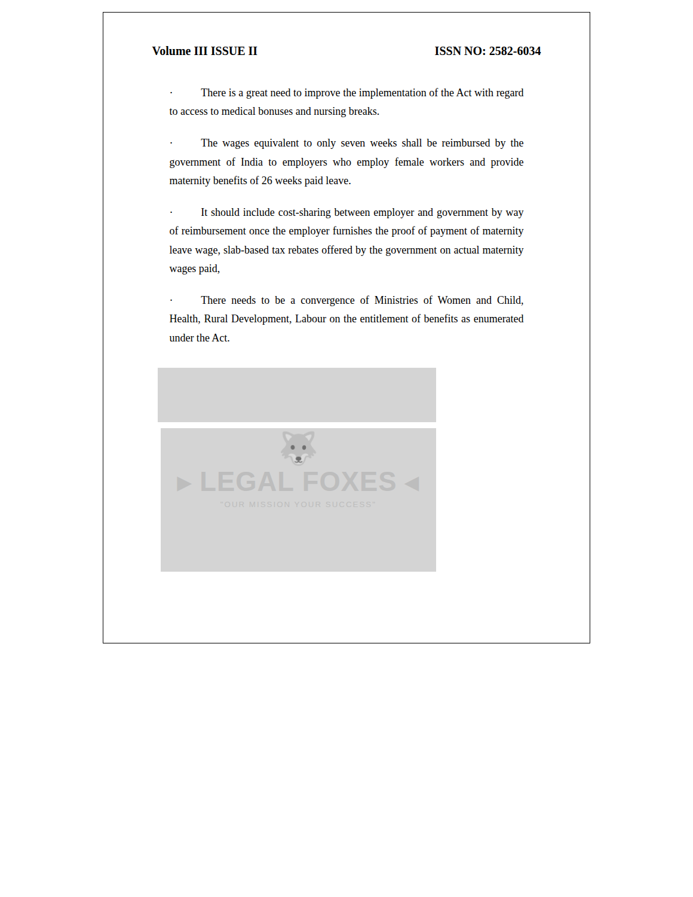Volume III ISSUE II ISSN NO: 2582-6034
·There is a great need to improve the implementation of the Act with regard to access to medical bonuses and nursing breaks.
·The wages equivalent to only seven weeks shall be reimbursed by the government of India to employers who employ female workers and provide maternity benefits of 26 weeks paid leave.
·It should include cost-sharing between employer and government by way of reimbursement once the employer furnishes the proof of payment of maternity leave wage, slab-based tax rebates offered by the government on actual maternity wages paid,
·There needs to be a convergence of Ministries of Women and Child, Health, Rural Development, Labour on the entitlement of benefits as enumerated under the Act.
🐺
▸ LEGAL FOXES ◂
"OUR MISSION YOUR SUCCESS"